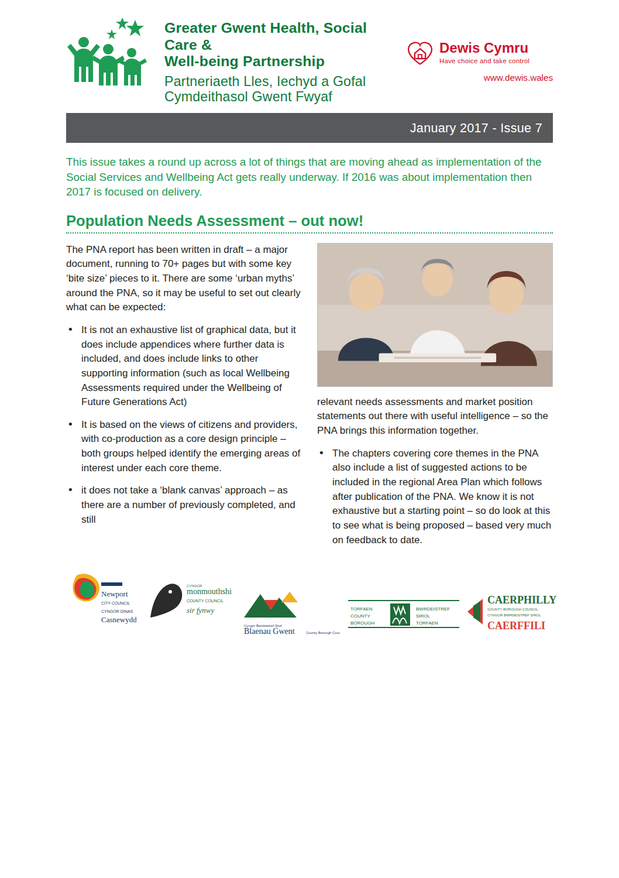Greater Gwent Health, Social Care &
Well-being Partnership
Partneriaeth Lles, Iechyd a Gofal
Cymdeithasol Gwent Fwyaf
Dewis Cymru
Have choice and take control
www.dewis.wales
January 2017 - Issue 7
This issue takes a round up across a lot of things that are moving ahead as implementation of the Social Services and Wellbeing Act gets really underway. If 2016 was about implementation then 2017 is focused on delivery.
Population Needs Assessment – out now!
The PNA report has been written in draft – a major document, running to 70+ pages but with some key ‘bite size’ pieces to it. There are some ‘urban myths’ around the PNA, so it may be useful to set out clearly what can be expected:
It is not an exhaustive list of graphical data, but it does include appendices where further data is included, and does include links to other supporting information (such as local Wellbeing Assessments required under the Wellbeing of Future Generations Act)
It is based on the views of citizens and providers, with co-production as a core design principle – both groups helped identify the emerging areas of interest under each core theme.
it does not take a ‘blank canvas’ approach – as there are a number of previously completed, and still
relevant needs assessments and market position statements out there with useful intelligence – so the PNA brings this information together.
The chapters covering core themes in the PNA also include a list of suggested actions to be included in the regional Area Plan which follows after publication of the PNA. We know it is not exhaustive but a starting point – so do look at this to see what is being proposed – based very much on feedback to date.
Newport CITY COUNCIL CYNGOR DINAS Casnewydd
monmouthshire COUNTY COUNCIL sir fynwy CYNGOR
Cyngor Bwrdeistref Sirol Blaenau Gwent County Borough Council
TORFAEN COUNTY BOROUGH BWRDEISTREF SIROL TORFAEN
CAERPHILLY COUNTY BOROUGH COUNCIL CYNGOR BWRDEISTREF SIROL CAERFFILI